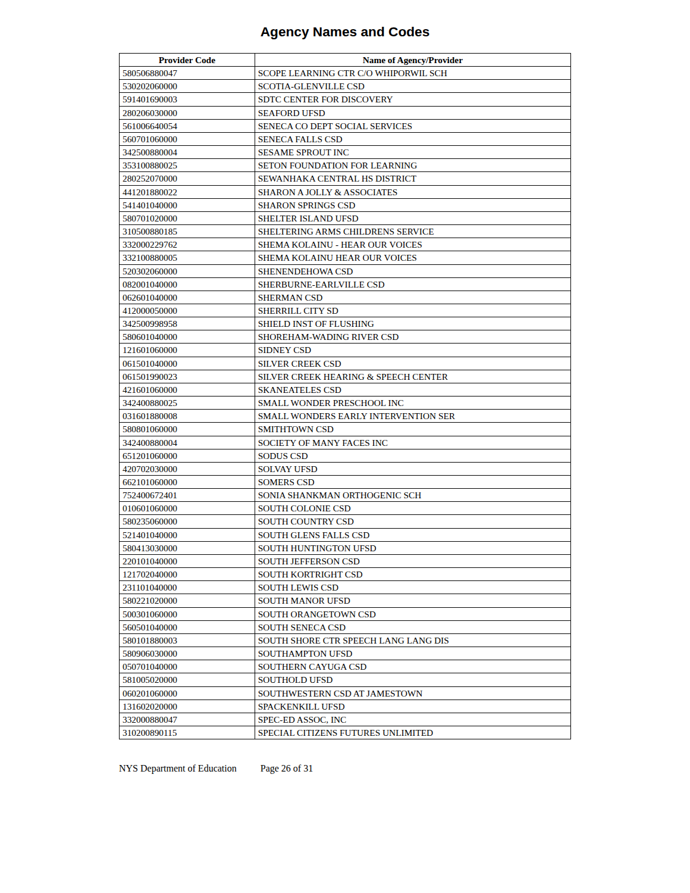Agency Names and Codes
| Provider Code | Name of Agency/Provider |
| --- | --- |
| 580506880047 | SCOPE LEARNING CTR C/O WHIPORWIL SCH |
| 530202060000 | SCOTIA-GLENVILLE CSD |
| 591401690003 | SDTC CENTER FOR DISCOVERY |
| 280206030000 | SEAFORD UFSD |
| 561006640054 | SENECA CO DEPT SOCIAL SERVICES |
| 560701060000 | SENECA FALLS CSD |
| 342500880004 | SESAME SPROUT INC |
| 353100880025 | SETON FOUNDATION FOR LEARNING |
| 280252070000 | SEWANHAKA CENTRAL HS DISTRICT |
| 441201880022 | SHARON A JOLLY & ASSOCIATES |
| 541401040000 | SHARON SPRINGS CSD |
| 580701020000 | SHELTER ISLAND UFSD |
| 310500880185 | SHELTERING ARMS CHILDRENS SERVICE |
| 332000229762 | SHEMA KOLAINU - HEAR OUR VOICES |
| 332100880005 | SHEMA KOLAINU HEAR OUR VOICES |
| 520302060000 | SHENENDEHOWA CSD |
| 082001040000 | SHERBURNE-EARLVILLE CSD |
| 062601040000 | SHERMAN CSD |
| 412000050000 | SHERRILL CITY SD |
| 342500998958 | SHIELD INST OF FLUSHING |
| 580601040000 | SHOREHAM-WADING RIVER CSD |
| 121601060000 | SIDNEY CSD |
| 061501040000 | SILVER CREEK CSD |
| 061501990023 | SILVER CREEK HEARING & SPEECH CENTER |
| 421601060000 | SKANEATELES CSD |
| 342400880025 | SMALL WONDER PRESCHOOL INC |
| 031601880008 | SMALL WONDERS EARLY INTERVENTION SER |
| 580801060000 | SMITHTOWN CSD |
| 342400880004 | SOCIETY OF MANY FACES INC |
| 651201060000 | SODUS CSD |
| 420702030000 | SOLVAY UFSD |
| 662101060000 | SOMERS CSD |
| 752400672401 | SONIA SHANKMAN ORTHOGENIC SCH |
| 010601060000 | SOUTH COLONIE CSD |
| 580235060000 | SOUTH COUNTRY CSD |
| 521401040000 | SOUTH GLENS FALLS CSD |
| 580413030000 | SOUTH HUNTINGTON UFSD |
| 220101040000 | SOUTH JEFFERSON CSD |
| 121702040000 | SOUTH KORTRIGHT CSD |
| 231101040000 | SOUTH LEWIS CSD |
| 580221020000 | SOUTH MANOR UFSD |
| 500301060000 | SOUTH ORANGETOWN CSD |
| 560501040000 | SOUTH SENECA CSD |
| 580101880003 | SOUTH SHORE CTR SPEECH LANG LANG DIS |
| 580906030000 | SOUTHAMPTON UFSD |
| 050701040000 | SOUTHERN CAYUGA CSD |
| 581005020000 | SOUTHOLD UFSD |
| 060201060000 | SOUTHWESTERN CSD AT JAMESTOWN |
| 131602020000 | SPACKENKILL UFSD |
| 332000880047 | SPEC-ED ASSOC, INC |
| 310200890115 | SPECIAL CITIZENS FUTURES UNLIMITED |
NYS Department of Education Page 26 of 31